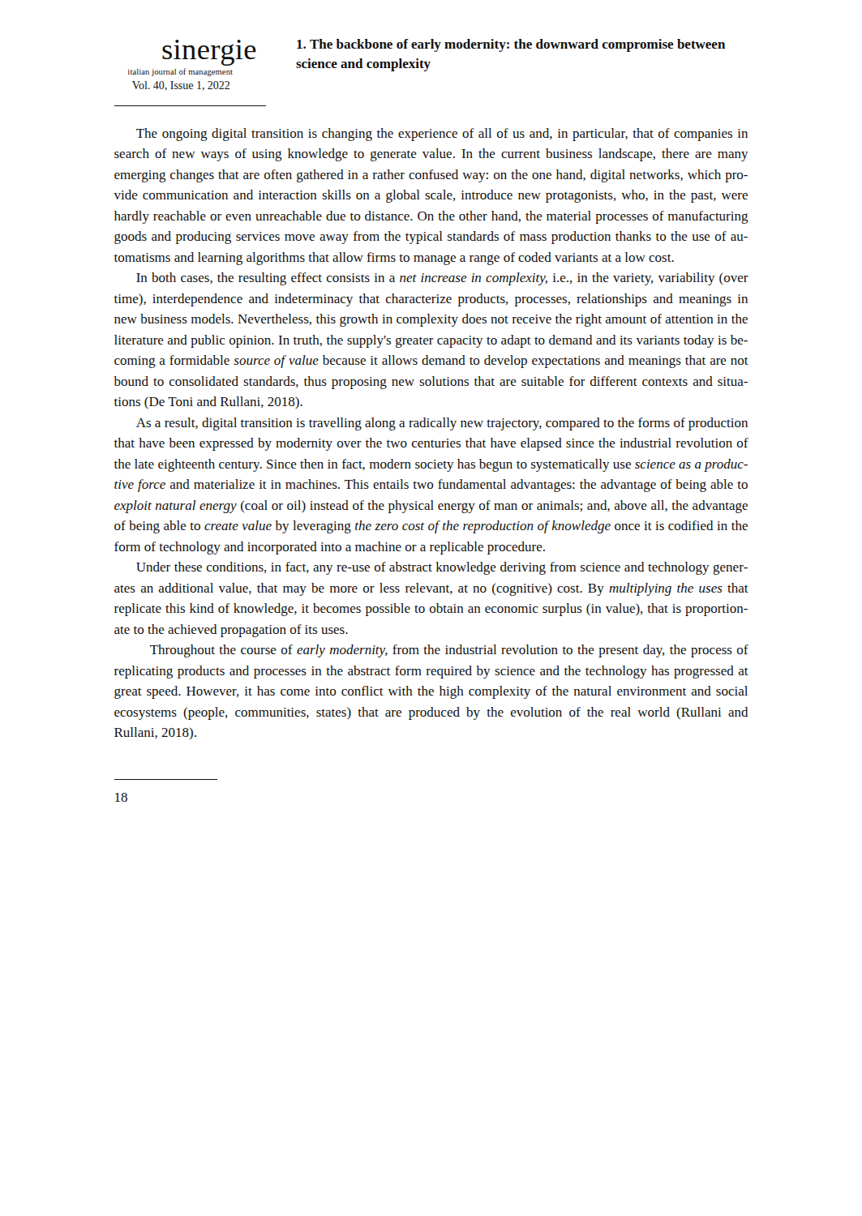sinergie
italian journal of management
Vol. 40, Issue 1, 2022
1. The backbone of early modernity: the downward compromise between science and complexity
The ongoing digital transition is changing the experience of all of us and, in particular, that of companies in search of new ways of using knowledge to generate value. In the current business landscape, there are many emerging changes that are often gathered in a rather confused way: on the one hand, digital networks, which provide communication and interaction skills on a global scale, introduce new protagonists, who, in the past, were hardly reachable or even unreachable due to distance. On the other hand, the material processes of manufacturing goods and producing services move away from the typical standards of mass production thanks to the use of automatisms and learning algorithms that allow firms to manage a range of coded variants at a low cost.
In both cases, the resulting effect consists in a net increase in complexity, i.e., in the variety, variability (over time), interdependence and indeterminacy that characterize products, processes, relationships and meanings in new business models. Nevertheless, this growth in complexity does not receive the right amount of attention in the literature and public opinion. In truth, the supply's greater capacity to adapt to demand and its variants today is becoming a formidable source of value because it allows demand to develop expectations and meanings that are not bound to consolidated standards, thus proposing new solutions that are suitable for different contexts and situations (De Toni and Rullani, 2018).
As a result, digital transition is travelling along a radically new trajectory, compared to the forms of production that have been expressed by modernity over the two centuries that have elapsed since the industrial revolution of the late eighteenth century. Since then in fact, modern society has begun to systematically use science as a productive force and materialize it in machines. This entails two fundamental advantages: the advantage of being able to exploit natural energy (coal or oil) instead of the physical energy of man or animals; and, above all, the advantage of being able to create value by leveraging the zero cost of the reproduction of knowledge once it is codified in the form of technology and incorporated into a machine or a replicable procedure.
Under these conditions, in fact, any re-use of abstract knowledge deriving from science and technology generates an additional value, that may be more or less relevant, at no (cognitive) cost. By multiplying the uses that replicate this kind of knowledge, it becomes possible to obtain an economic surplus (in value), that is proportionate to the achieved propagation of its uses.
Throughout the course of early modernity, from the industrial revolution to the present day, the process of replicating products and processes in the abstract form required by science and the technology has progressed at great speed. However, it has come into conflict with the high complexity of the natural environment and social ecosystems (people, communities, states) that are produced by the evolution of the real world (Rullani and Rullani, 2018).
18